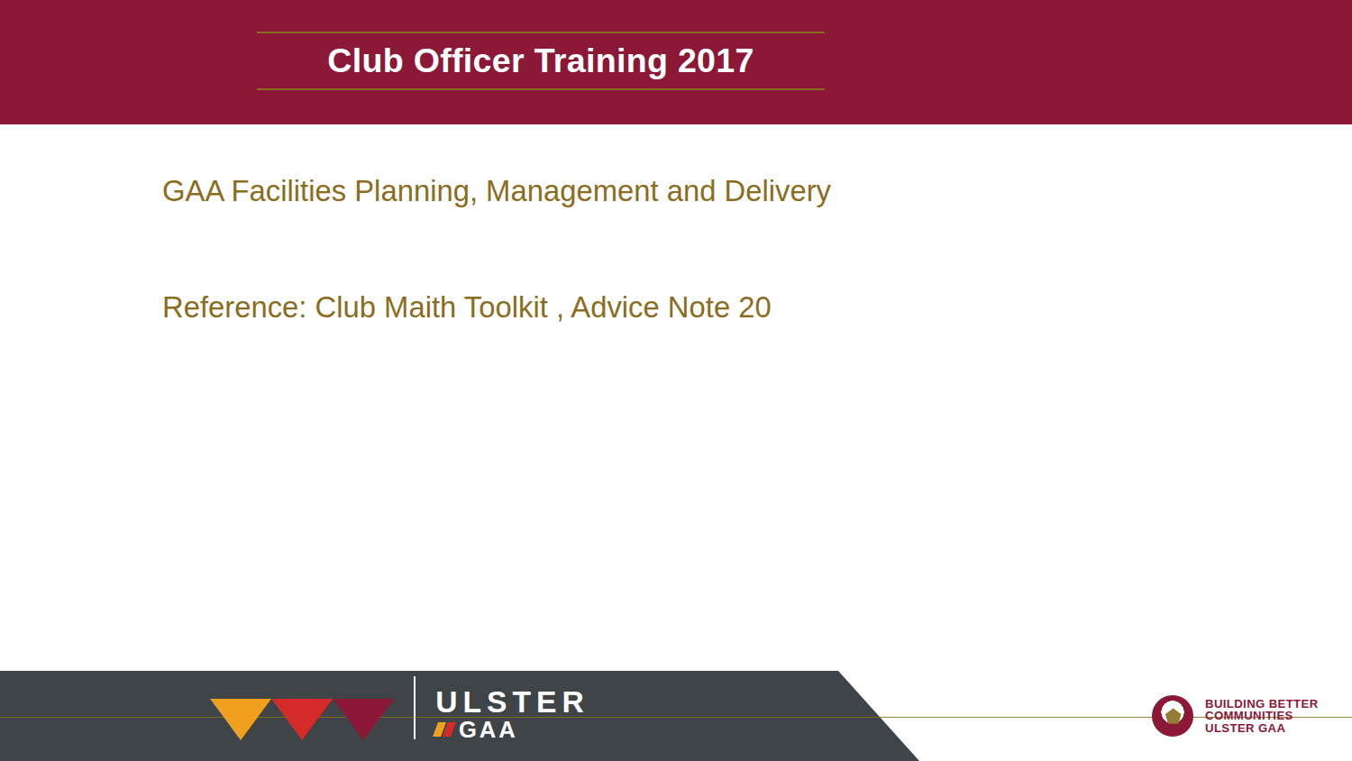Club Officer Training 2017
GAA Facilities Planning, Management and Delivery
Reference: Club Maith Toolkit , Advice Note 20
VOLUNTEER
DEVELOPMENT
PATHWAY
ULSTER
GAA
BUILDING BETTER
COMMUNITIES
ULSTER GAA